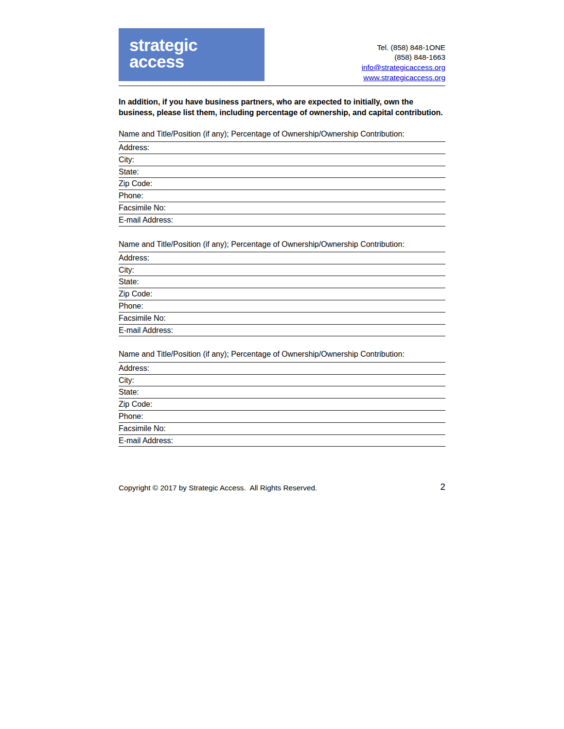strategic access
Tel. (858) 848-1ONE
(858) 848-1663
info@strategicaccess.org
www.strategicaccess.org
In addition, if you have business partners, who are expected to initially, own the business, please list them, including percentage of ownership, and capital contribution.
Name and Title/Position (if any); Percentage of Ownership/Ownership Contribution:
Address:
City:
State:
Zip Code:
Phone:
Facsimile No:
E-mail Address:
Name and Title/Position (if any); Percentage of Ownership/Ownership Contribution:
Address:
City:
State:
Zip Code:
Phone:
Facsimile No:
E-mail Address:
Name and Title/Position (if any); Percentage of Ownership/Ownership Contribution:
Address:
City:
State:
Zip Code:
Phone:
Facsimile No:
E-mail Address:
Copyright © 2017 by Strategic Access. All Rights Reserved.
2